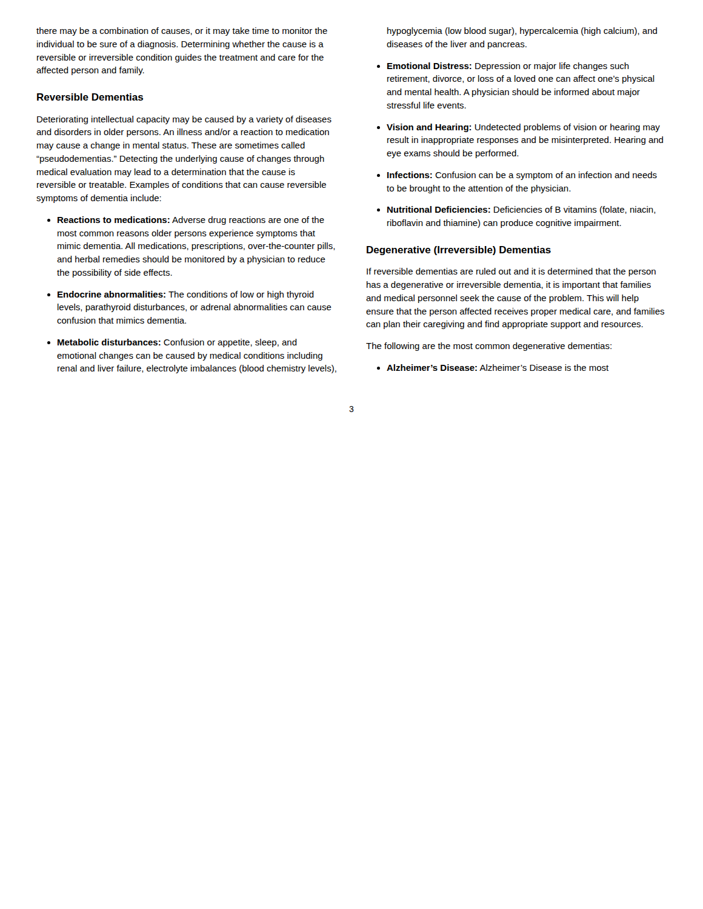there may be a combination of causes, or it may take time to monitor the individual to be sure of a diagnosis. Determining whether the cause is a reversible or irreversible condition guides the treatment and care for the affected person and family.
Reversible Dementias
Deteriorating intellectual capacity may be caused by a variety of diseases and disorders in older persons. An illness and/or a reaction to medication may cause a change in mental status. These are sometimes called “pseudodementias.” Detecting the underlying cause of changes through medical evaluation may lead to a determination that the cause is reversible or treatable. Examples of conditions that can cause reversible symptoms of dementia include:
Reactions to medications: Adverse drug reactions are one of the most common reasons older persons experience symptoms that mimic dementia. All medications, prescriptions, over-the-counter pills, and herbal remedies should be monitored by a physician to reduce the possibility of side effects.
Endocrine abnormalities: The conditions of low or high thyroid levels, parathyroid disturbances, or adrenal abnormalities can cause confusion that mimics dementia.
Metabolic disturbances: Confusion or appetite, sleep, and emotional changes can be caused by medical conditions including renal and liver failure, electrolyte imbalances (blood chemistry levels), hypoglycemia (low blood sugar), hypercalcemia (high calcium), and diseases of the liver and pancreas.
Emotional Distress: Depression or major life changes such retirement, divorce, or loss of a loved one can affect one’s physical and mental health. A physician should be informed about major stressful life events.
Vision and Hearing: Undetected problems of vision or hearing may result in inappropriate responses and be misinterpreted. Hearing and eye exams should be performed.
Infections: Confusion can be a symptom of an infection and needs to be brought to the attention of the physician.
Nutritional Deficiencies: Deficiencies of B vitamins (folate, niacin, riboflavin and thiamine) can produce cognitive impairment.
Degenerative (Irreversible) Dementias
If reversible dementias are ruled out and it is determined that the person has a degenerative or irreversible dementia, it is important that families and medical personnel seek the cause of the problem. This will help ensure that the person affected receives proper medical care, and families can plan their caregiving and find appropriate support and resources.
The following are the most common degenerative dementias:
Alzheimer’s Disease: Alzheimer’s Disease is the most
3